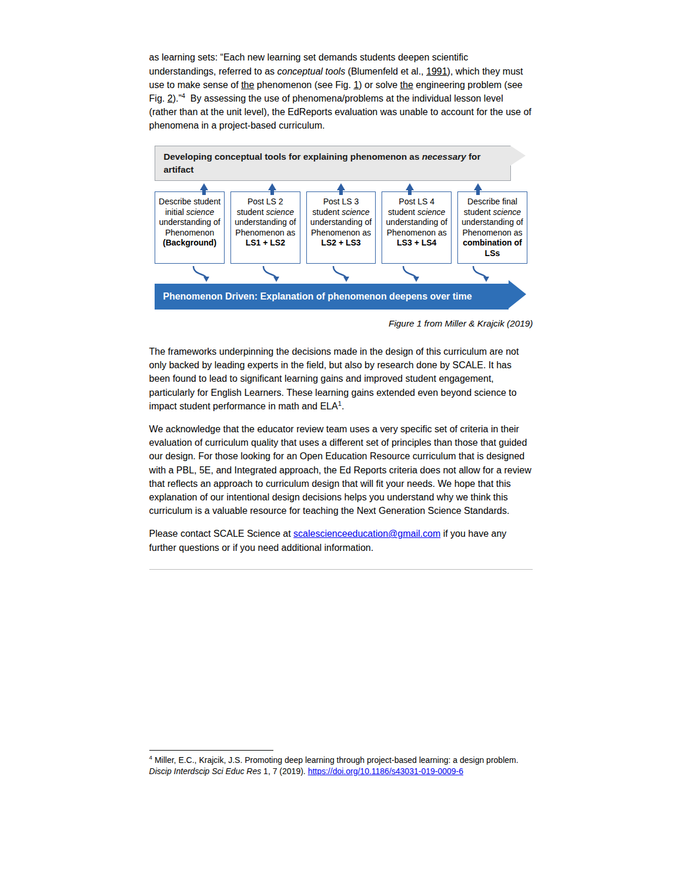as learning sets: “Each new learning set demands students deepen scientific understandings, referred to as conceptual tools (Blumenfeld et al., 1991), which they must use to make sense of the phenomenon (see Fig. 1) or solve the engineering problem (see Fig. 2).”4 By assessing the use of phenomena/problems at the individual lesson level (rather than at the unit level), the EdReports evaluation was unable to account for the use of phenomena in a project-based curriculum.
Developing conceptual tools for explaining phenomenon as necessary for artifact
Describe student initial science understanding of Phenomenon (Background)
Post LS 2 student science understanding of Phenomenon as LS1 + LS2
Post LS 3 student science understanding of Phenomenon as LS2 + LS3
Post LS 4 student science understanding of Phenomenon as LS3 + LS4
Describe final student science understanding of Phenomenon as combination of LSs
Phenomenon Driven: Explanation of phenomenon deepens over time
Figure 1 from Miller & Krajcik (2019)
The frameworks underpinning the decisions made in the design of this curriculum are not only backed by leading experts in the field, but also by research done by SCALE. It has been found to lead to significant learning gains and improved student engagement, particularly for English Learners. These learning gains extended even beyond science to impact student performance in math and ELA1.
We acknowledge that the educator review team uses a very specific set of criteria in their evaluation of curriculum quality that uses a different set of principles than those that guided our design. For those looking for an Open Education Resource curriculum that is designed with a PBL, 5E, and Integrated approach, the Ed Reports criteria does not allow for a review that reflects an approach to curriculum design that will fit your needs. We hope that this explanation of our intentional design decisions helps you understand why we think this curriculum is a valuable resource for teaching the Next Generation Science Standards.
Please contact SCALE Science at scalescienceeducation@gmail.com if you have any further questions or if you need additional information.
4 Miller, E.C., Krajcik, J.S. Promoting deep learning through project-based learning: a design problem. Discip Interdscip Sci Educ Res 1, 7 (2019). https://doi.org/10.1186/s43031-019-0009-6